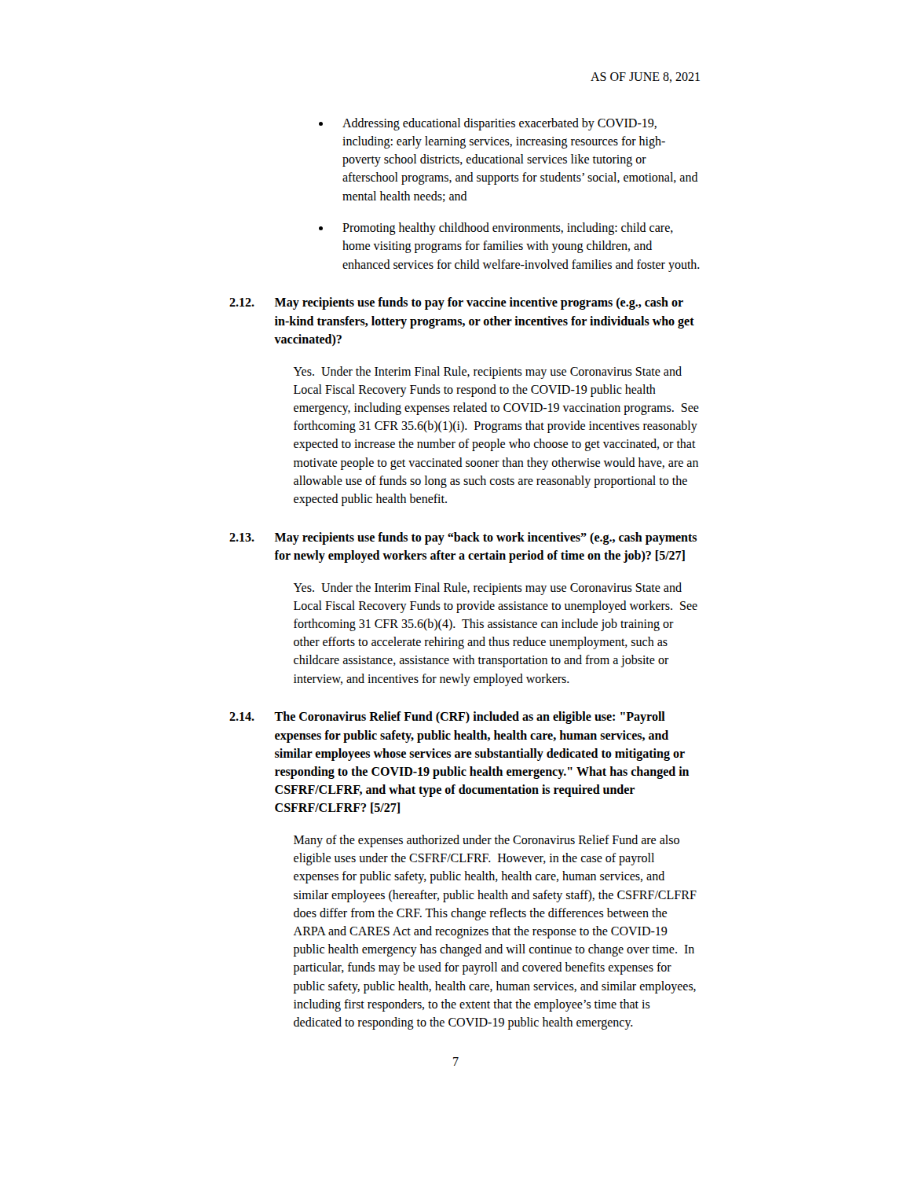AS OF JUNE 8, 2021
Addressing educational disparities exacerbated by COVID-19, including: early learning services, increasing resources for high-poverty school districts, educational services like tutoring or afterschool programs, and supports for students’ social, emotional, and mental health needs; and
Promoting healthy childhood environments, including: child care, home visiting programs for families with young children, and enhanced services for child welfare-involved families and foster youth.
2.12.
May recipients use funds to pay for vaccine incentive programs (e.g., cash or in-kind transfers, lottery programs, or other incentives for individuals who get vaccinated)?
Yes. Under the Interim Final Rule, recipients may use Coronavirus State and Local Fiscal Recovery Funds to respond to the COVID-19 public health emergency, including expenses related to COVID-19 vaccination programs. See forthcoming 31 CFR 35.6(b)(1)(i). Programs that provide incentives reasonably expected to increase the number of people who choose to get vaccinated, or that motivate people to get vaccinated sooner than they otherwise would have, are an allowable use of funds so long as such costs are reasonably proportional to the expected public health benefit.
2.13.
May recipients use funds to pay “back to work incentives” (e.g., cash payments for newly employed workers after a certain period of time on the job)? [5/27]
Yes. Under the Interim Final Rule, recipients may use Coronavirus State and Local Fiscal Recovery Funds to provide assistance to unemployed workers. See forthcoming 31 CFR 35.6(b)(4). This assistance can include job training or other efforts to accelerate rehiring and thus reduce unemployment, such as childcare assistance, assistance with transportation to and from a jobsite or interview, and incentives for newly employed workers.
2.14.
The Coronavirus Relief Fund (CRF) included as an eligible use: "Payroll expenses for public safety, public health, health care, human services, and similar employees whose services are substantially dedicated to mitigating or responding to the COVID-19 public health emergency." What has changed in CSFRF/CLFRF, and what type of documentation is required under CSFRF/CLFRF? [5/27]
Many of the expenses authorized under the Coronavirus Relief Fund are also eligible uses under the CSFRF/CLFRF. However, in the case of payroll expenses for public safety, public health, health care, human services, and similar employees (hereafter, public health and safety staff), the CSFRF/CLFRF does differ from the CRF. This change reflects the differences between the ARPA and CARES Act and recognizes that the response to the COVID-19 public health emergency has changed and will continue to change over time. In particular, funds may be used for payroll and covered benefits expenses for public safety, public health, health care, human services, and similar employees, including first responders, to the extent that the employee’s time that is dedicated to responding to the COVID-19 public health emergency.
7